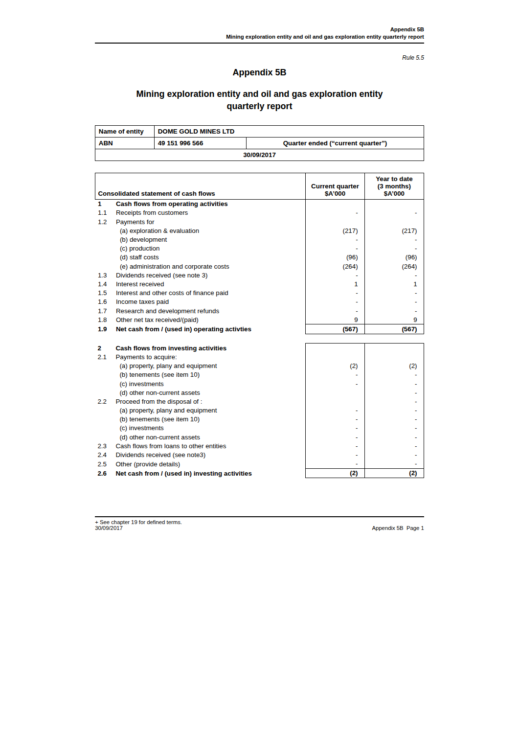Appendix 5B
Mining exploration entity and oil and gas exploration entity quarterly report
Rule 5.5
Appendix 5B
Mining exploration entity and oil and gas exploration entity
quarterly report
| Name of entity | DOME GOLD MINES LTD |
| ABN | 49 151 996 566 | Quarter ended (“current quarter”) |
| 30/09/2017 |
| Consolidated statement of cash flows | Current quarter $A’000 | Year to date (3 months) $A’000 |
| --- | --- | --- |
| 1 | Cash flows from operating activities | | |
| 1.1 | Receipts from customers | - | - |
| 1.2 | Payments for | | |
| | (a) exploration & evaluation | (217) | (217) |
| | (b) development | - | - |
| | (c) production | - | - |
| | (d) staff costs | (96) | (96) |
| | (e) administration and corporate costs | (264) | (264) |
| 1.3 | Dividends received (see note 3) | - | - |
| 1.4 | Interest received | 1 | 1 |
| 1.5 | Interest and other costs of finance paid | - | - |
| 1.6 | Income taxes paid | - | - |
| 1.7 | Research and development refunds | - | - |
| 1.8 | Other net tax received/(paid) | 9 | 9 |
| 1.9 | Net cash from / (used in) operating activties | (567) | (567) |
| 2 | Cash flows from investing activities | | |
| 2.1 | Payments to acquire: | | |
| | (a) property, plany and equipment | (2) | (2) |
| | (b) tenements (see item 10) | - | - |
| | (c) investments | - | - |
| | (d) other non-current assets | | - |
| 2.2 | Proceed from the disposal of : | | - |
| | (a) property, plany and equipment | - | - |
| | (b) tenements (see item 10) | - | - |
| | (c) investments | - | - |
| | (d) other non-current assets | - | - |
| 2.3 | Cash flows from loans to other entities | - | - |
| 2.4 | Dividends received (see note3) | - | - |
| 2.5 | Other (provide details) | - | - |
| 2.6 | Net cash from / (used in) investing activities | (2) | (2) |
+ See chapter 19 for defined terms.
30/09/2017 Appendix 5B Page 1